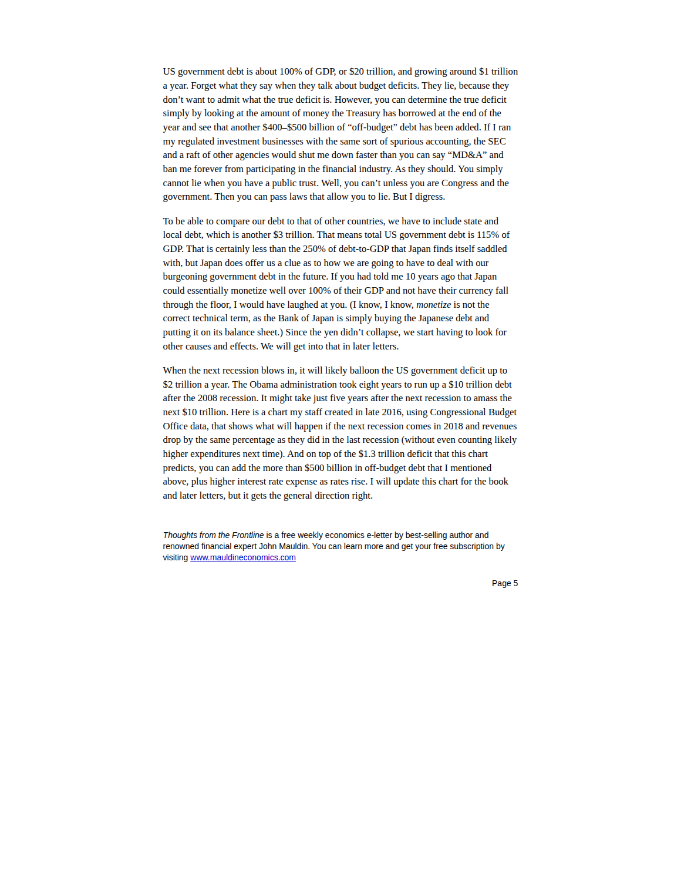US government debt is about 100% of GDP, or $20 trillion, and growing around $1 trillion a year. Forget what they say when they talk about budget deficits. They lie, because they don’t want to admit what the true deficit is. However, you can determine the true deficit simply by looking at the amount of money the Treasury has borrowed at the end of the year and see that another $400–$500 billion of “off-budget” debt has been added. If I ran my regulated investment businesses with the same sort of spurious accounting, the SEC and a raft of other agencies would shut me down faster than you can say “MD&A” and ban me forever from participating in the financial industry. As they should. You simply cannot lie when you have a public trust. Well, you can’t unless you are Congress and the government. Then you can pass laws that allow you to lie. But I digress.
To be able to compare our debt to that of other countries, we have to include state and local debt, which is another $3 trillion. That means total US government debt is 115% of GDP. That is certainly less than the 250% of debt-to-GDP that Japan finds itself saddled with, but Japan does offer us a clue as to how we are going to have to deal with our burgeoning government debt in the future. If you had told me 10 years ago that Japan could essentially monetize well over 100% of their GDP and not have their currency fall through the floor, I would have laughed at you. (I know, I know, monetize is not the correct technical term, as the Bank of Japan is simply buying the Japanese debt and putting it on its balance sheet.) Since the yen didn’t collapse, we start having to look for other causes and effects. We will get into that in later letters.
When the next recession blows in, it will likely balloon the US government deficit up to $2 trillion a year. The Obama administration took eight years to run up a $10 trillion debt after the 2008 recession. It might take just five years after the next recession to amass the next $10 trillion. Here is a chart my staff created in late 2016, using Congressional Budget Office data, that shows what will happen if the next recession comes in 2018 and revenues drop by the same percentage as they did in the last recession (without even counting likely higher expenditures next time). And on top of the $1.3 trillion deficit that this chart predicts, you can add the more than $500 billion in off-budget debt that I mentioned above, plus higher interest rate expense as rates rise. I will update this chart for the book and later letters, but it gets the general direction right.
Thoughts from the Frontline is a free weekly economics e-letter by best-selling author and renowned financial expert John Mauldin. You can learn more and get your free subscription by visiting www.mauldineconomics.com
Page 5